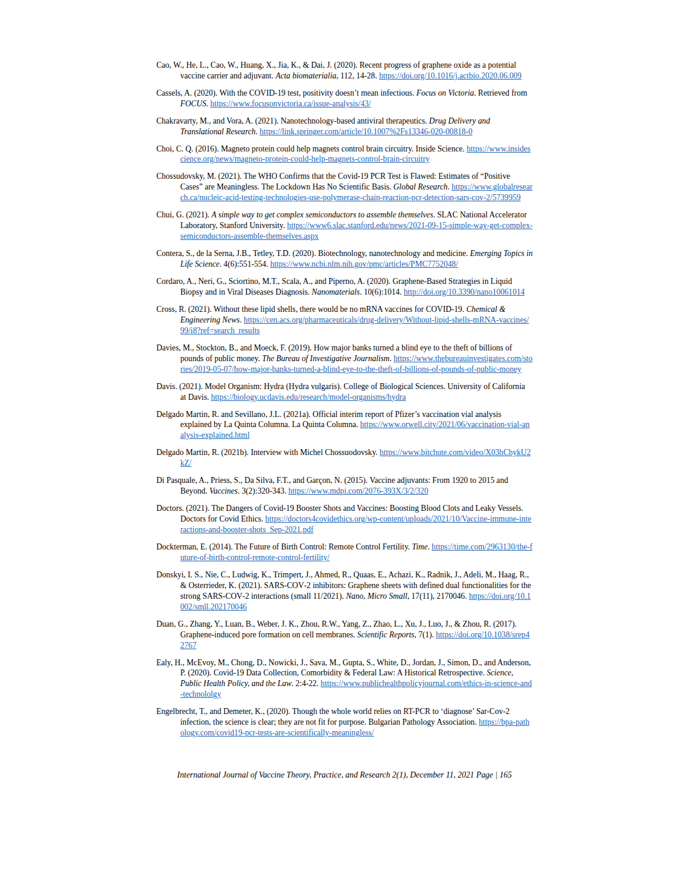Cao, W., He, L., Cao, W., Huang, X., Jia, K., & Dai, J. (2020). Recent progress of graphene oxide as a potential vaccine carrier and adjuvant. Acta biomaterialia, 112, 14-28. https://doi.org/10.1016/j.actbio.2020.06.009
Cassels, A. (2020). With the COVID-19 test, positivity doesn’t mean infectious. Focus on Victoria. Retrieved from FOCUS. https://www.focusonvictoria.ca/issue-analysis/43/
Chakravarty, M., and Vora, A. (2021). Nanotechnology-based antiviral therapeutics. Drug Delivery and Translational Research. https://link.springer.com/article/10.1007%2Fs13346-020-00818-0
Choi, C. Q. (2016). Magneto protein could help magnets control brain circuitry. Inside Science. https://www.insidescience.org/news/magneto-protein-could-help-magnets-control-brain-circuitry
Chossudovsky, M. (2021). The WHO Confirms that the Covid-19 PCR Test is Flawed: Estimates of “Positive Cases” are Meaningless. The Lockdown Has No Scientific Basis. Global Research. https://www.globalresearch.ca/nucleic-acid-testing-technologies-use-polymerase-chain-reaction-pcr-detection-sars-cov-2/5739959
Chui, G. (2021). A simple way to get complex semiconductors to assemble themselves. SLAC National Accelerator Laboratory, Stanford University. https://www6.slac.stanford.edu/news/2021-09-15-simple-way-get-complex-semiconductors-assemble-themselves.aspx
Contera, S., de la Serna, J.B., Tetley, T.D. (2020). Biotechnology, nanotechnology and medicine. Emerging Topics in Life Science. 4(6):551-554. https://www.ncbi.nlm.nih.gov/pmc/articles/PMC7752048/
Cordaro, A., Neri, G., Sciortino, M.T., Scala, A., and Piperno, A. (2020). Graphene-Based Strategies in Liquid Biopsy and in Viral Diseases Diagnosis. Nanomaterials. 10(6):1014. http://doi.org/10.3390/nano10061014
Cross, R. (2021). Without these lipid shells, there would be no mRNA vaccines for COVID-19. Chemical & Engineering News. https://cen.acs.org/pharmaceuticals/drug-delivery/Without-lipid-shells-mRNA-vaccines/99/i8?ref=search_results
Davies, M., Stockton, B., and Moeck, F. (2019). How major banks turned a blind eye to the theft of billions of pounds of public money. The Bureau of Investigative Journalism. https://www.thebureauinvestigates.com/stories/2019-05-07/how-major-banks-turned-a-blind-eye-to-the-theft-of-billions-of-pounds-of-public-money
Davis. (2021). Model Organism: Hydra (Hydra vulgaris). College of Biological Sciences. University of California at Davis. https://biology.ucdavis.edu/research/model-organisms/hydra
Delgado Martin, R. and Sevillano, J.L. (2021a). Official interim report of Pfizer’s vaccination vial analysis explained by La Quinta Columna. La Quinta Columna. https://www.orwell.city/2021/06/vaccination-vial-analysis-explained.html
Delgado Martin, R. (2021b). Interview with Michel Chossuodovsky. https://www.bitchute.com/video/X03hChykU2kZ/
Di Pasquale, A., Priess, S., Da Silva, F.T., and Garçon, N. (2015). Vaccine adjuvants: From 1920 to 2015 and Beyond. Vaccines. 3(2):320-343. https://www.mdpi.com/2076-393X/3/2/320
Doctors. (2021). The Dangers of Covid-19 Booster Shots and Vaccines: Boosting Blood Clots and Leaky Vessels. Doctors for Covid Ethics. https://doctors4covidethics.org/wp-content/uploads/2021/10/Vaccine-immune-interactions-and-booster-shots_Sep-2021.pdf
Dockterman, E. (2014). The Future of Birth Control: Remote Control Fertility. Time. https://time.com/2963130/the-future-of-birth-control-remote-control-fertility/
Donskyi, I. S., Nie, C., Ludwig, K., Trimpert, J., Ahmed, R., Quaas, E., Achazi, K., Radnik, J., Adeli, M., Haag, R., & Osterrieder, K. (2021). SARS‐COV‐2 inhibitors: Graphene sheets with defined dual functionalities for the strong SARS‐COV‐2 interactions (small 11/2021). Nano, Micro Small, 17(11), 2170046. https://doi.org/10.1002/smll.202170046
Duan, G., Zhang, Y., Luan, B., Weber, J. K., Zhou, R.W., Yang, Z., Zhao, L., Xu, J., Luo, J., & Zhou, R. (2017). Graphene-induced pore formation on cell membranes. Scientific Reports, 7(1). https://doi.org/10.1038/srep42767
Ealy, H., McEvoy, M., Chong, D., Nowicki, J., Sava, M., Gupta, S., White, D., Jordan, J., Simon, D., and Anderson, P. (2020). Covid-19 Data Collection, Comorbidity & Federal Law: A Historical Retrospective. Science, Public Health Policy, and the Law. 2:4-22. https://www.publichealthpolicyjournal.com/ethics-in-science-and-technololgy
Engelbrecht, T., and Demeter, K., (2020). Though the whole world relies on RT-PCR to ‘diagnose’ Sar-Cov-2 infection, the science is clear; they are not fit for purpose. Bulgarian Pathology Association. https://bpa-pathology.com/covid19-pcr-tests-are-scientifically-meaningless/
International Journal of Vaccine Theory, Practice, and Research 2(1), December 11, 2021 Page | 165